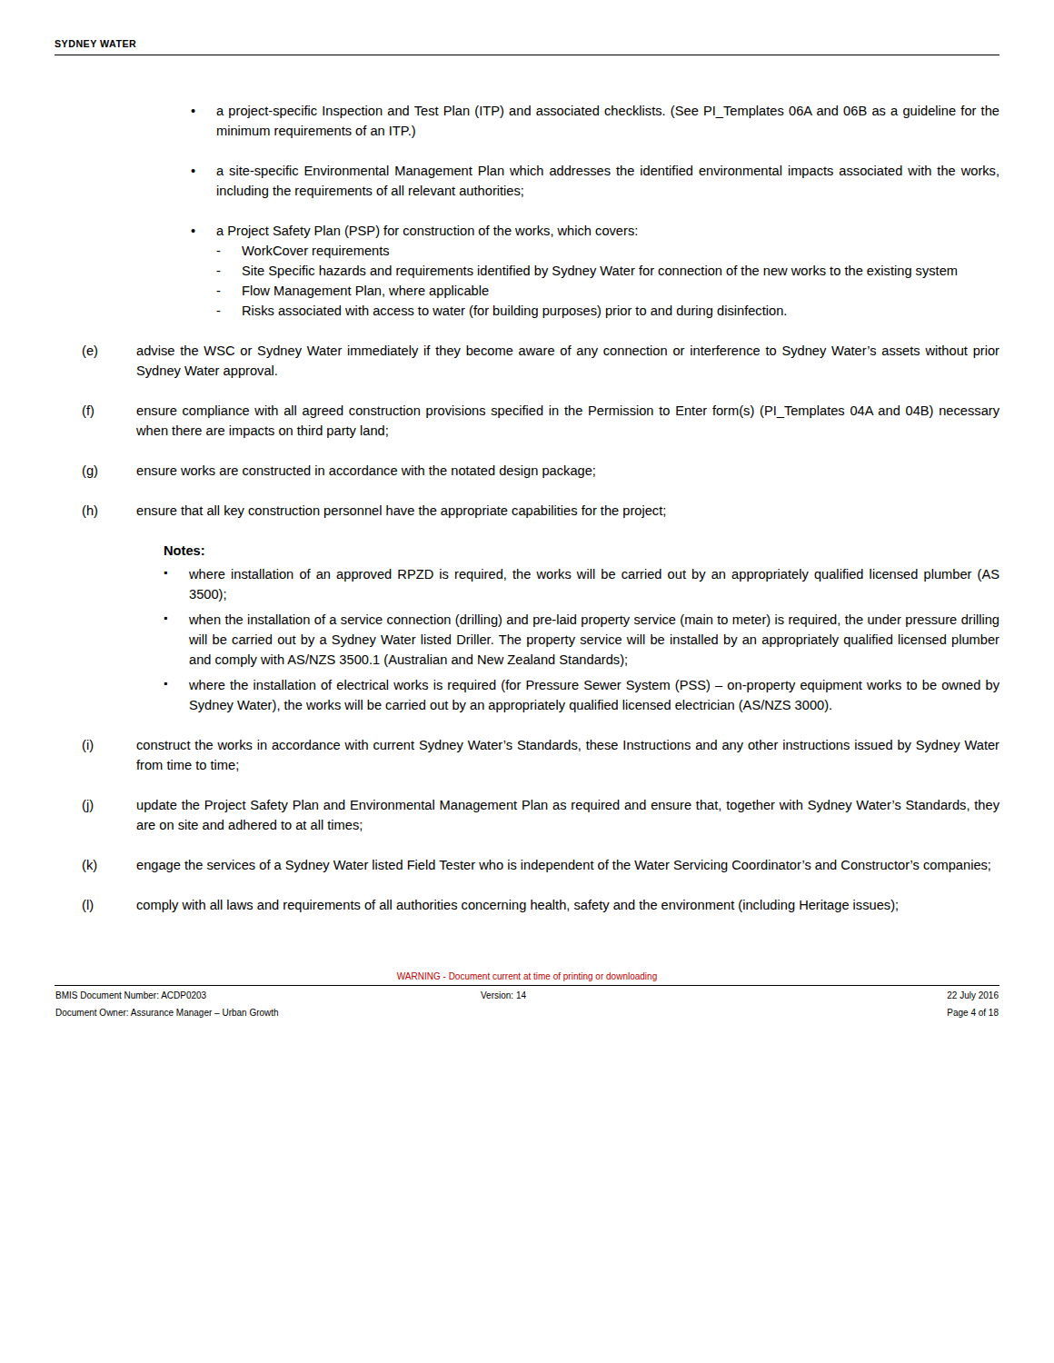SYDNEY WATER
a project-specific Inspection and Test Plan (ITP) and associated checklists. (See PI_Templates 06A and 06B as a guideline for the minimum requirements of an ITP.)
a site-specific Environmental Management Plan which addresses the identified environmental impacts associated with the works, including the requirements of all relevant authorities;
a Project Safety Plan (PSP) for construction of the works, which covers:
WorkCover requirements
Site Specific hazards and requirements identified by Sydney Water for connection of the new works to the existing system
Flow Management Plan, where applicable
Risks associated with access to water (for building purposes) prior to and during disinfection.
(e)
advise the WSC or Sydney Water immediately if they become aware of any connection or interference to Sydney Water’s assets without prior Sydney Water approval.
(f)
ensure compliance with all agreed construction provisions specified in the Permission to Enter form(s) (PI_Templates 04A and 04B) necessary when there are impacts on third party land;
(g)
ensure works are constructed in accordance with the notated design package;
(h)
ensure that all key construction personnel have the appropriate capabilities for the project;
Notes:
where installation of an approved RPZD is required, the works will be carried out by an appropriately qualified licensed plumber (AS 3500);
when the installation of a service connection (drilling) and pre-laid property service (main to meter) is required, the under pressure drilling will be carried out by a Sydney Water listed Driller. The property service will be installed by an appropriately qualified licensed plumber and comply with AS/NZS 3500.1 (Australian and New Zealand Standards);
where the installation of electrical works is required (for Pressure Sewer System (PSS) – on-property equipment works to be owned by Sydney Water), the works will be carried out by an appropriately qualified licensed electrician (AS/NZS 3000).
(i)
construct the works in accordance with current Sydney Water’s Standards, these Instructions and any other instructions issued by Sydney Water from time to time;
(j)
update the Project Safety Plan and Environmental Management Plan as required and ensure that, together with Sydney Water’s Standards, they are on site and adhered to at all times;
(k)
engage the services of a Sydney Water listed Field Tester who is independent of the Water Servicing Coordinator’s and Constructor’s companies;
(l)
comply with all laws and requirements of all authorities concerning health, safety and the environment (including Heritage issues);
WARNING - Document current at time of printing or downloading
| BMIS Document Number: ACDP0203 | Version: 14 | 22 July 2016 |
| Document Owner: Assurance Manager – Urban Growth | | Page 4 of 18 |